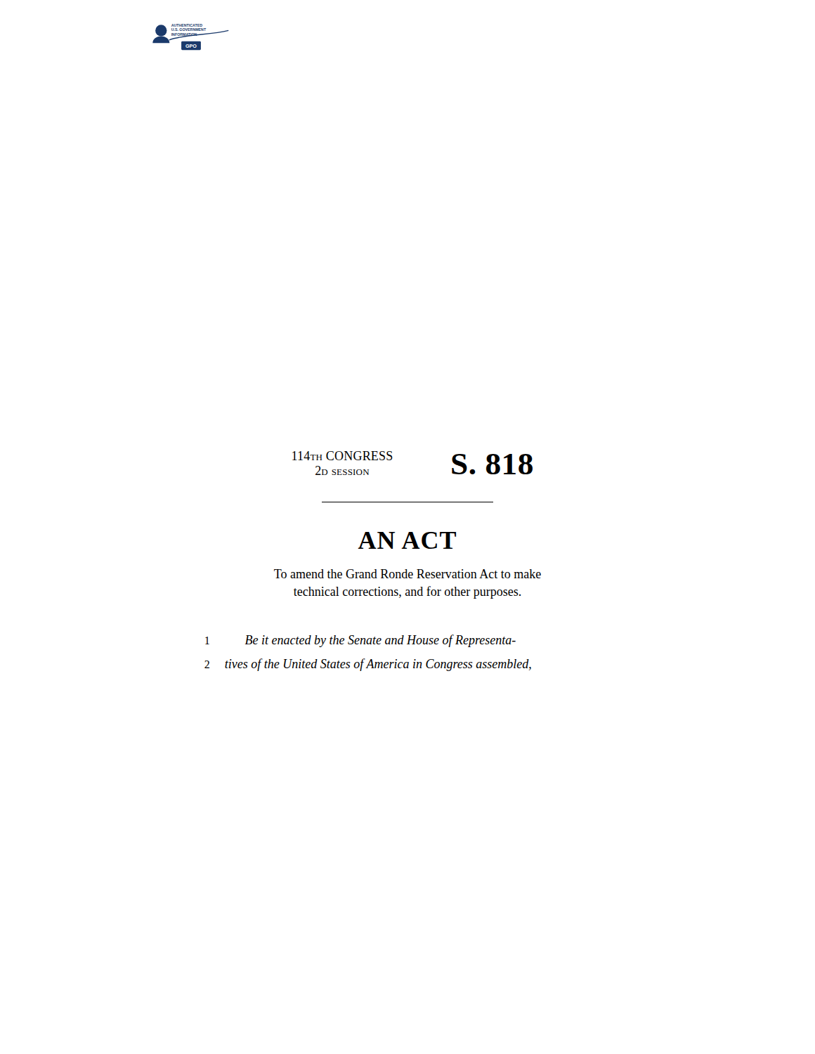Authenticated U.S. Government Information — GPO AUTHENTICATED U.S. GOVERNMENT INFORMATION GPO
114TH CONGRESS 2D SESSION
S. 818
AN ACT
To amend the Grand Ronde Reservation Act to make technical corrections, and for other purposes.
1 Be it enacted by the Senate and House of Representa-
2 tives of the United States of America in Congress assembled,